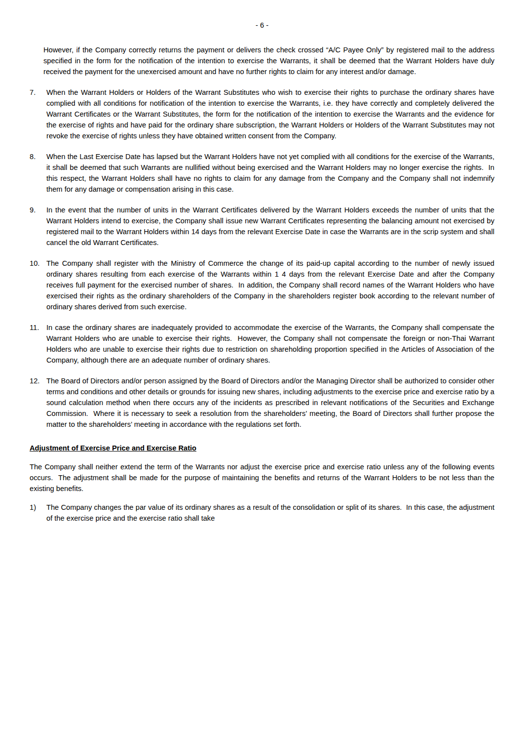- 6 -
However, if the Company correctly returns the payment or delivers the check crossed “A/C Payee Only” by registered mail to the address specified in the form for the notification of the intention to exercise the Warrants, it shall be deemed that the Warrant Holders have duly received the payment for the unexercised amount and have no further rights to claim for any interest and/or damage.
When the Warrant Holders or Holders of the Warrant Substitutes who wish to exercise their rights to purchase the ordinary shares have complied with all conditions for notification of the intention to exercise the Warrants, i.e. they have correctly and completely delivered the Warrant Certificates or the Warrant Substitutes, the form for the notification of the intention to exercise the Warrants and the evidence for the exercise of rights and have paid for the ordinary share subscription, the Warrant Holders or Holders of the Warrant Substitutes may not revoke the exercise of rights unless they have obtained written consent from the Company.
When the Last Exercise Date has lapsed but the Warrant Holders have not yet complied with all conditions for the exercise of the Warrants, it shall be deemed that such Warrants are nullified without being exercised and the Warrant Holders may no longer exercise the rights. In this respect, the Warrant Holders shall have no rights to claim for any damage from the Company and the Company shall not indemnify them for any damage or compensation arising in this case.
In the event that the number of units in the Warrant Certificates delivered by the Warrant Holders exceeds the number of units that the Warrant Holders intend to exercise, the Company shall issue new Warrant Certificates representing the balancing amount not exercised by registered mail to the Warrant Holders within 14 days from the relevant Exercise Date in case the Warrants are in the scrip system and shall cancel the old Warrant Certificates.
The Company shall register with the Ministry of Commerce the change of its paid-up capital according to the number of newly issued ordinary shares resulting from each exercise of the Warrants within 1 4 days from the relevant Exercise Date and after the Company receives full payment for the exercised number of shares. In addition, the Company shall record names of the Warrant Holders who have exercised their rights as the ordinary shareholders of the Company in the shareholders register book according to the relevant number of ordinary shares derived from such exercise.
In case the ordinary shares are inadequately provided to accommodate the exercise of the Warrants, the Company shall compensate the Warrant Holders who are unable to exercise their rights. However, the Company shall not compensate the foreign or non-Thai Warrant Holders who are unable to exercise their rights due to restriction on shareholding proportion specified in the Articles of Association of the Company, although there are an adequate number of ordinary shares.
The Board of Directors and/or person assigned by the Board of Directors and/or the Managing Director shall be authorized to consider other terms and conditions and other details or grounds for issuing new shares, including adjustments to the exercise price and exercise ratio by a sound calculation method when there occurs any of the incidents as prescribed in relevant notifications of the Securities and Exchange Commission. Where it is necessary to seek a resolution from the shareholders’ meeting, the Board of Directors shall further propose the matter to the shareholders’ meeting in accordance with the regulations set forth.
Adjustment of Exercise Price and Exercise Ratio
The Company shall neither extend the term of the Warrants nor adjust the exercise price and exercise ratio unless any of the following events occurs. The adjustment shall be made for the purpose of maintaining the benefits and returns of the Warrant Holders to be not less than the existing benefits.
The Company changes the par value of its ordinary shares as a result of the consolidation or split of its shares. In this case, the adjustment of the exercise price and the exercise ratio shall take